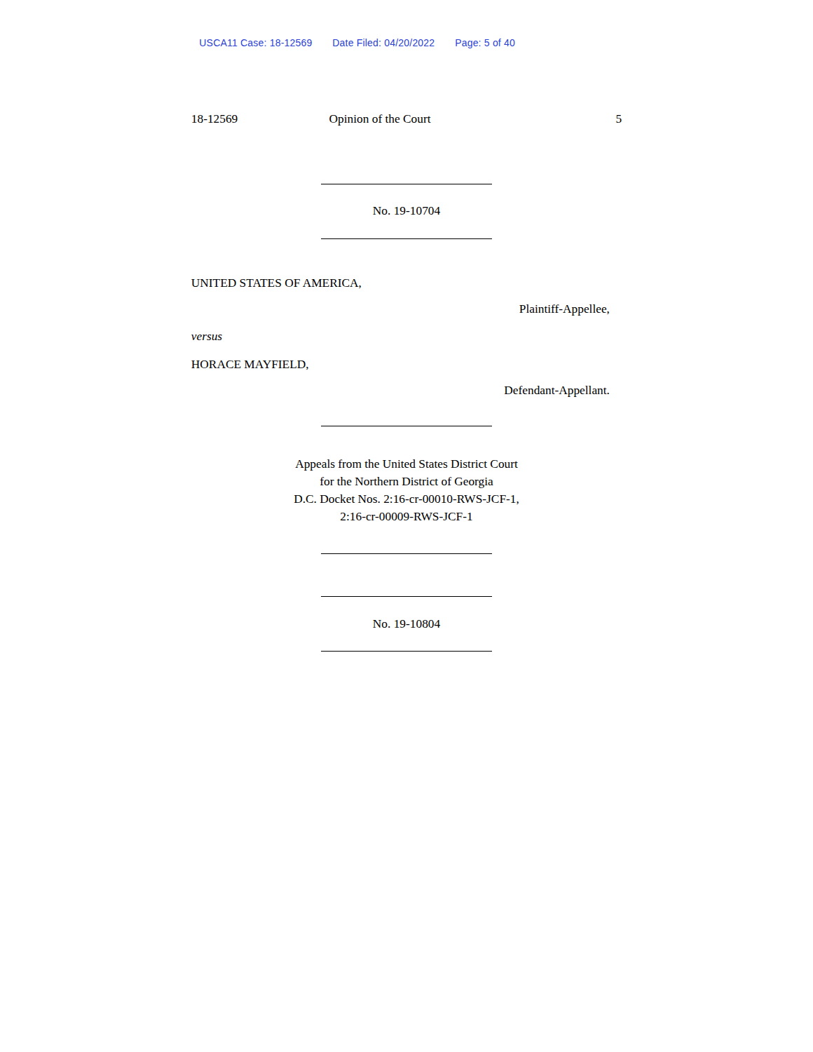USCA11 Case: 18-12569 Date Filed: 04/20/2022 Page: 5 of 40
18-12569
Opinion of the Court
5
No. 19-10704
United States of America,
Plaintiff-Appellee,
versus
Horace Mayfield,
Defendant-Appellant.
Appeals from the United States District Court
for the Northern District of Georgia
D.C. Docket Nos. 2:16-cr-00010-RWS-JCF-1,
2:16-cr-00009-RWS-JCF-1
No. 19-10804